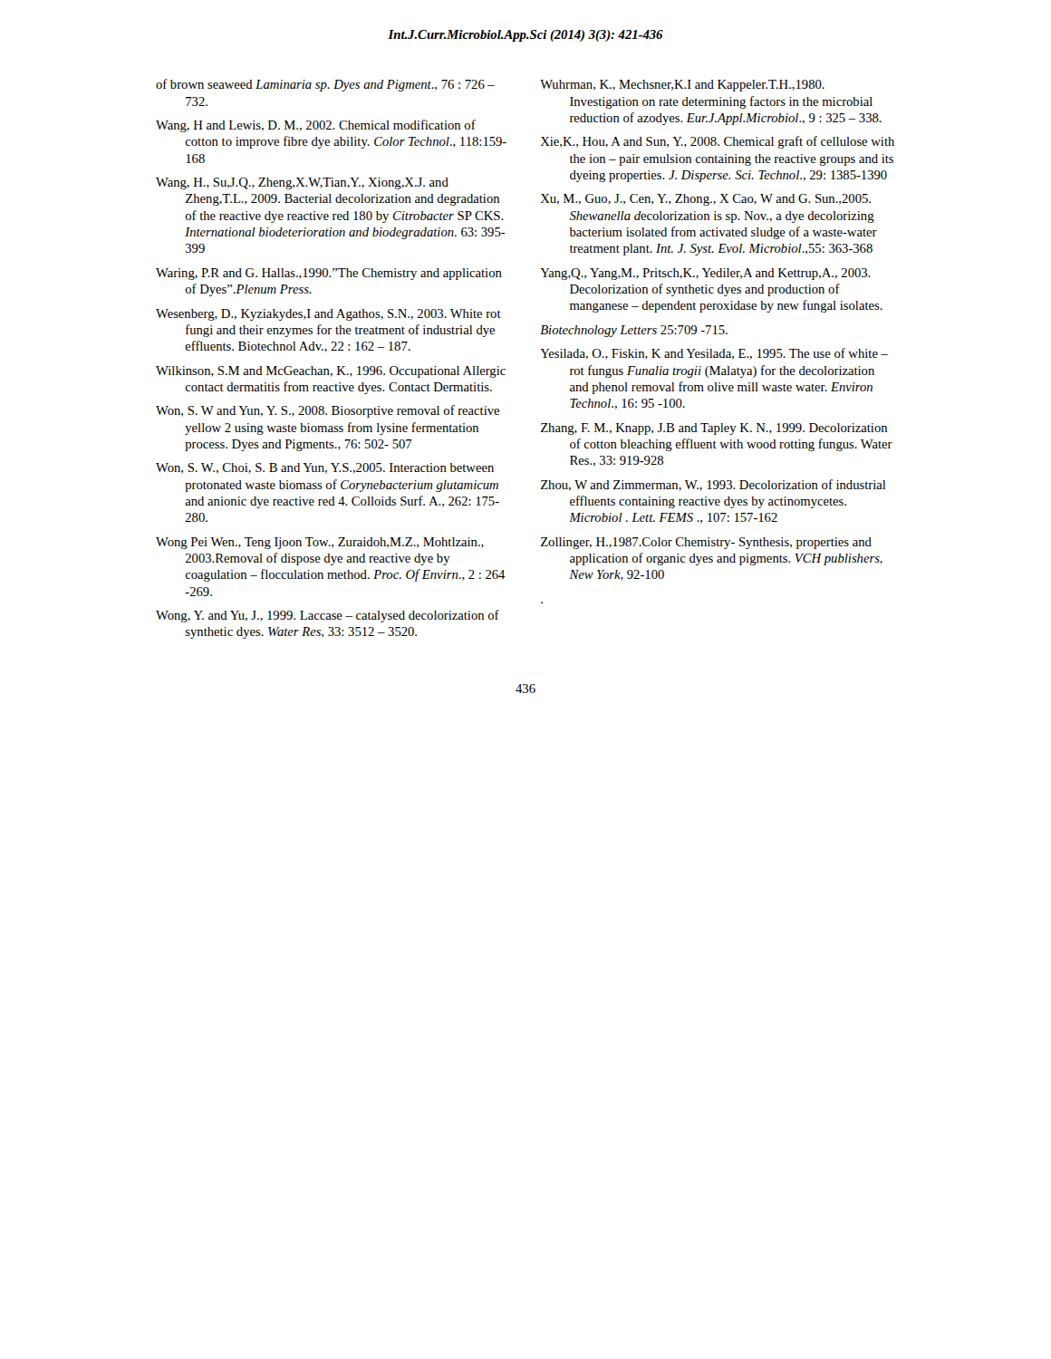Int.J.Curr.Microbiol.App.Sci (2014) 3(3): 421-436
of brown seaweed Laminaria sp. Dyes and Pigment., 76 : 726 – 732.
Wang, H and Lewis, D. M., 2002. Chemical modification of cotton to improve fibre dye ability. Color Technol., 118:159-168
Wang, H., Su,J.Q., Zheng,X.W,Tian,Y., Xiong,X.J. and Zheng,T.L., 2009. Bacterial decolorization and degradation of the reactive dye reactive red 180 by Citrobacter SP CKS. International biodeterioration and biodegradation. 63: 395-399
Waring, P.R and G. Hallas.,1990.”The Chemistry and application of Dyes”.Plenum Press.
Wesenberg, D., Kyziakydes,I and Agathos, S.N., 2003. White rot fungi and their enzymes for the treatment of industrial dye effluents. Biotechnol Adv., 22 : 162 – 187.
Wilkinson, S.M and McGeachan, K., 1996. Occupational Allergic contact dermatitis from reactive dyes. Contact Dermatitis.
Won, S. W and Yun, Y. S., 2008. Biosorptive removal of reactive yellow 2 using waste biomass from lysine fermentation process. Dyes and Pigments., 76: 502- 507
Won, S. W., Choi, S. B and Yun, Y.S.,2005. Interaction between protonated waste biomass of Corynebacterium glutamicum and anionic dye reactive red 4. Colloids Surf. A., 262: 175-280.
Wong Pei Wen., Teng Ijoon Tow., Zuraidoh,M.Z., Mohtlzain., 2003.Removal of dispose dye and reactive dye by coagulation – flocculation method. Proc. Of Envirn., 2 : 264 -269.
Wong, Y. and Yu, J., 1999. Laccase – catalysed decolorization of synthetic dyes. Water Res, 33: 3512 – 3520.
Wuhrman, K., Mechsner,K.I and Kappeler.T.H.,1980. Investigation on rate determining factors in the microbial reduction of azodyes. Eur.J.Appl.Microbiol., 9 : 325 – 338.
Xie,K., Hou, A and Sun, Y., 2008. Chemical graft of cellulose with the ion – pair emulsion containing the reactive groups and its dyeing properties. J. Disperse. Sci. Technol., 29: 1385-1390
Xu, M., Guo, J., Cen, Y., Zhong., X Cao, W and G. Sun.,2005. Shewanella decolorization is sp. Nov., a dye decolorizing bacterium isolated from activated sludge of a waste-water treatment plant. Int. J. Syst. Evol. Microbiol.,55: 363-368
Yang,Q., Yang,M., Pritsch,K., Yediler,A and Kettrup,A., 2003. Decolorization of synthetic dyes and production of manganese – dependent peroxidase by new fungal isolates.
Biotechnology Letters 25:709 -715.
Yesilada, O., Fiskin, K and Yesilada, E., 1995. The use of white –rot fungus Funalia trogii (Malatya) for the decolorization and phenol removal from olive mill waste water. Environ Technol., 16: 95 -100.
Zhang, F. M., Knapp, J.B and Tapley K. N., 1999. Decolorization of cotton bleaching effluent with wood rotting fungus. Water Res., 33: 919-928
Zhou, W and Zimmerman, W., 1993. Decolorization of industrial effluents containing reactive dyes by actinomycetes. Microbiol . Lett. FEMS ., 107: 157-162
Zollinger, H.,1987.Color Chemistry- Synthesis, properties and application of organic dyes and pigments. VCH publishers, New York, 92-100
.
436